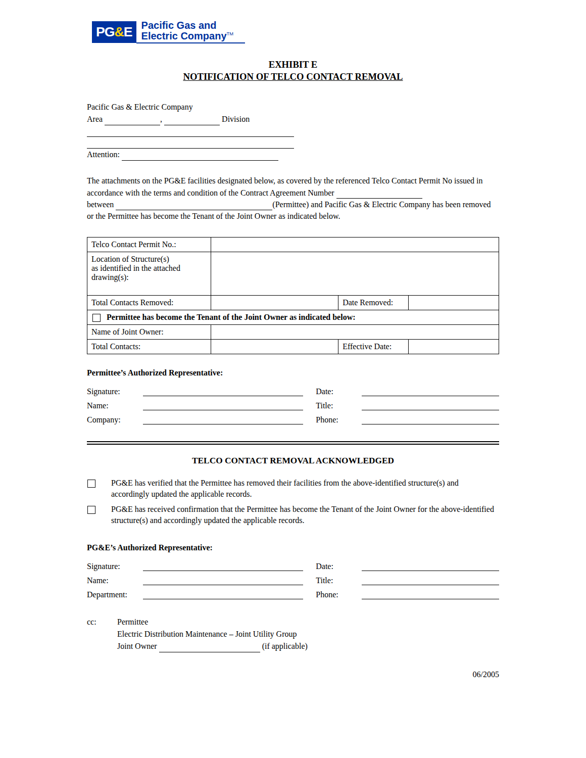PG&E
Pacific Gas and
Electric CompanyTM
EXHIBIT E
NOTIFICATION OF TELCO CONTACT REMOVAL
Pacific Gas & Electric Company
Area , Division
Attention:
The attachments on the PG&E facilities designated below, as covered by the referenced Telco Contact Permit No issued in accordance with the terms and condition of the Contract Agreement Number
between (Permittee) and Pacific Gas & Electric Company has been removed or the Permittee has become the Tenant of the Joint Owner as indicated below.
| Telco Contact Permit No.: | |
| Location of Structure(s) as identified in the attached drawing(s): | |
| Total Contacts Removed: | | Date Removed: | |
| Permittee has become the Tenant of the Joint Owner as indicated below: |
| Name of Joint Owner: | |
| Total Contacts: | | Effective Date: | |
Permittee’s Authorized Representative:
| Signature: | | Date: | |
| Name: | | Title: | |
| Company: | | Phone: | |
TELCO CONTACT REMOVAL ACKNOWLEDGED
| | PG&E has verified that the Permittee has removed their facilities from the above-identified structure(s) and accordingly updated the applicable records. |
| | PG&E has received confirmation that the Permittee has become the Tenant of the Joint Owner for the above-identified structure(s) and accordingly updated the applicable records. |
PG&E’s Authorized Representative:
| Signature: | | Date: | |
| Name: | | Title: | |
| Department: | | Phone: | |
cc: Permittee
Electric Distribution Maintenance – Joint Utility Group
Joint Owner (if applicable)
06/2005